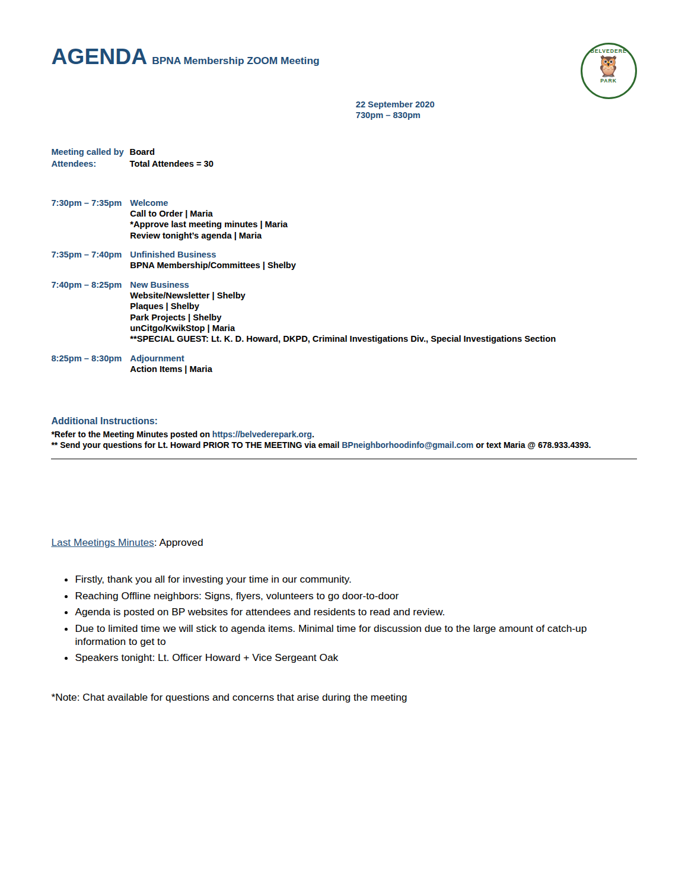BELVEDERE 🦉 PARK
22 September 2020
730pm – 830pm
AGENDA
BPNA Membership ZOOM Meeting
| Meeting called by | Board |
| Attendees: | Total Attendees = 30 |
| 7:30pm – 7:35pm | Welcome Call to Order / Maria *Approve last meeting minutes / Maria Review tonight’s agenda / Maria |
| 7:35pm – 7:40pm | Unfinished Business BPNA Membership/Committees / Shelby |
| 7:40pm – 8:25pm | New Business Website/Newsletter / Shelby Plaques / Shelby Park Projects / Shelby unCitgo/KwikStop / Maria **SPECIAL GUEST: Lt. K. D. Howard, DKPD, Criminal Investigations Div., Special Investigations Section |
| 8:25pm – 8:30pm | Adjournment Action Items / Maria |
Additional Instructions:
*Refer to the Meeting Minutes posted on https://belvederepark.org.
** Send your questions for Lt. Howard PRIOR TO THE MEETING via email BPneighborhoodinfo@gmail.com or text Maria @ 678.933.4393.
Last Meetings Minutes: Approved
Firstly, thank you all for investing your time in our community.
Reaching Offline neighbors: Signs, flyers, volunteers to go door-to-door
Agenda is posted on BP websites for attendees and residents to read and review.
Due to limited time we will stick to agenda items. Minimal time for discussion due to the large amount of catch-up information to get to
Speakers tonight: Lt. Officer Howard + Vice Sergeant Oak
*Note: Chat available for questions and concerns that arise during the meeting